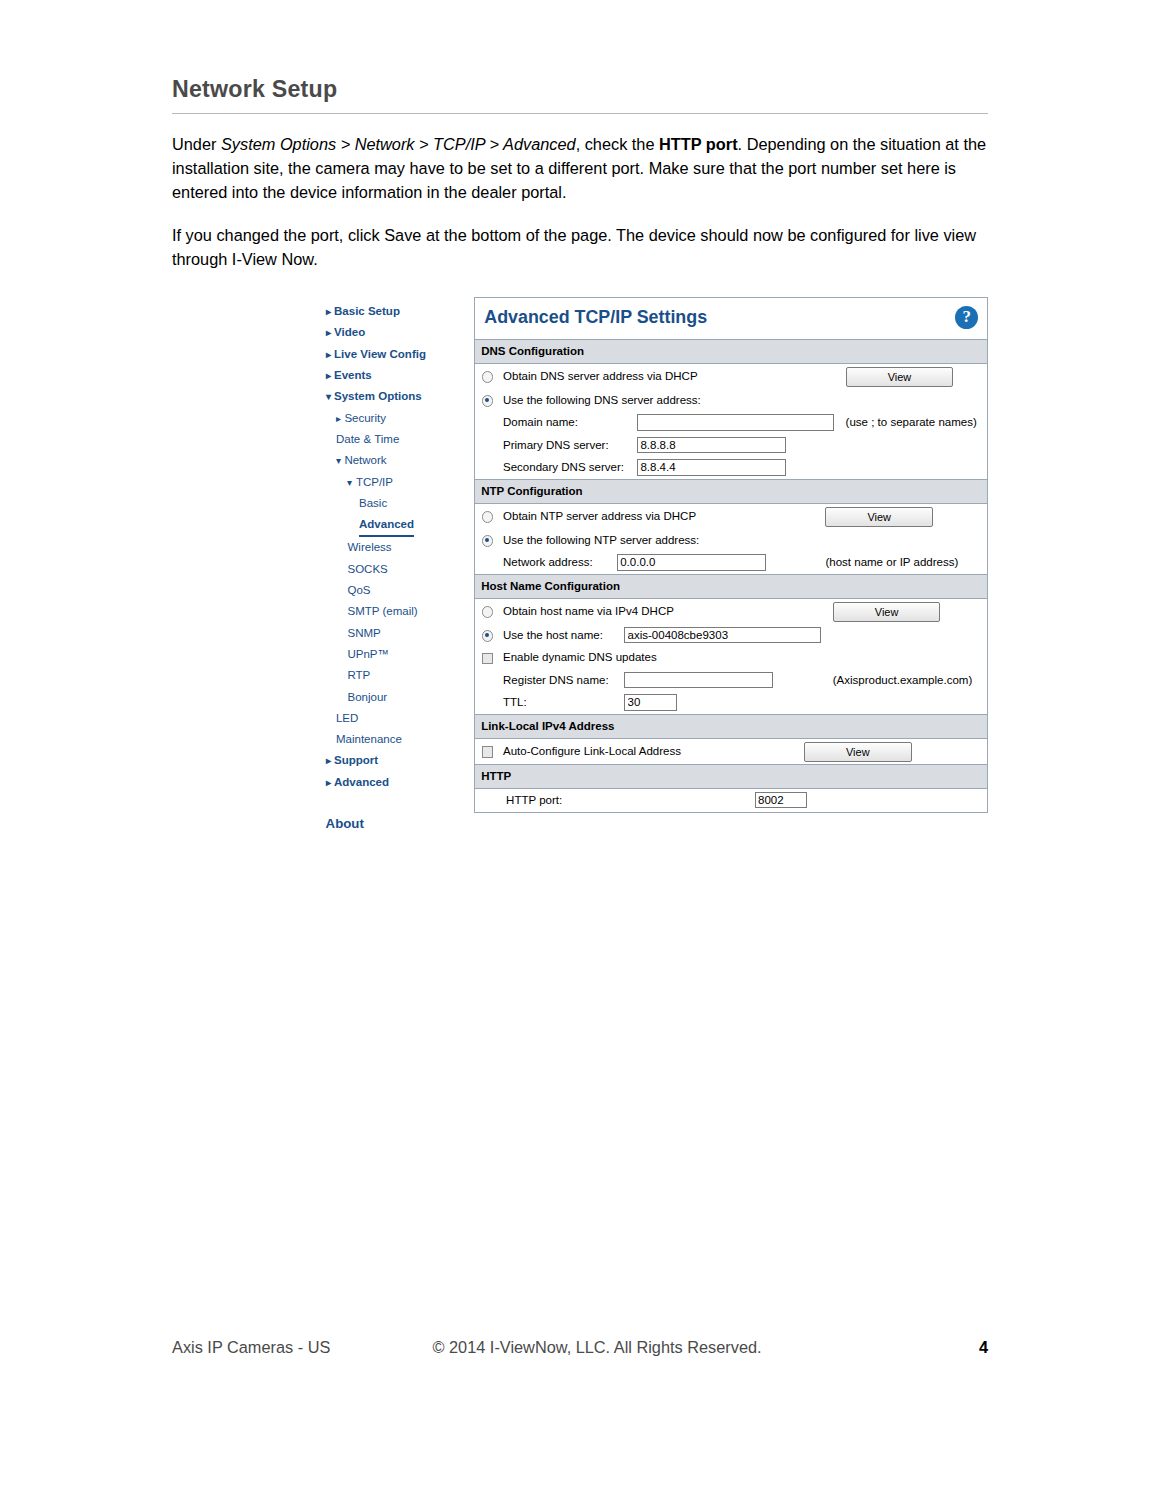Network Setup
Under System Options > Network > TCP/IP > Advanced, check the HTTP port. Depending on the situation at the installation site, the camera may have to be set to a different port. Make sure that the port number set here is entered into the device information in the dealer portal.
If you changed the port, click Save at the bottom of the page. The device should now be configured for live view through I-View Now.
Basic Setup
Video
Live View Config
Events
System Options
Security
Date & Time
Network
TCP/IP
Basic
Advanced
Wireless
SOCKS
QoS
SMTP (email)
SNMP
UPnP™
RTP
Bonjour
LED
Maintenance
Support
Advanced
About
Advanced TCP/IP Settings ?
DNS Configuration
| | Obtain DNS server address via DHCP | View |
| | Use the following DNS server address: |
| | Domain name: | | (use ; to separate names) |
| | Primary DNS server: | | |
| | Secondary DNS server: | | |
NTP Configuration
| | Obtain NTP server address via DHCP | View |
| | Use the following NTP server address: |
| | Network address: | | (host name or IP address) |
Host Name Configuration
| | Obtain host name via IPv4 DHCP | View |
| | Use the host name: | |
| | Enable dynamic DNS updates |
| | Register DNS name: | | (Axisproduct.example.com) |
| | TTL: | | |
Link-Local IPv4 Address
| | Auto-Configure Link-Local Address | View |
HTTP
| | HTTP port: | | |
Axis IP Cameras - US © 2014 I-ViewNow, LLC. All Rights Reserved. 4